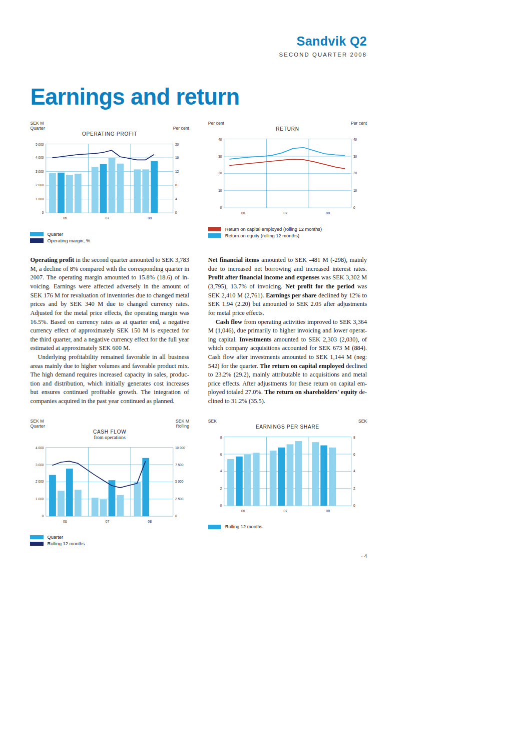Sandvik Q2
SECOND QUARTER 2008
Earnings and return
SEK M
Quarter
Per cent
OPERATING PROFIT
0 1 000 2 000 3 000 4 000 5 000 0 4 8 12 16 20 06 07 08
Quarter
Operating margin, %
Per cent
Per cent
RETURN
0 10 20 30 40 0 10 20 30 40 06 07 08
Return on capital employed (rolling 12 months)
Return on equity (rolling 12 months)
Operating profit in the second quarter amounted to SEK 3,783 M, a decline of 8% compared with the corresponding quarter in 2007. The operating margin amounted to 15.8% (18.6) of invoicing. Earnings were affected adversely in the amount of SEK 176 M for revaluation of inventories due to changed metal prices and by SEK 340 M due to changed currency rates. Adjusted for the metal price effects, the operating margin was 16.5%. Based on currency rates as at quarter end, a negative currency effect of approximately SEK 150 M is expected for the third quarter, and a negative currency effect for the full year estimated at approximately SEK 600 M.
Underlying profitability remained favorable in all business areas mainly due to higher volumes and favorable product mix. The high demand requires increased capacity in sales, production and distribution, which initially generates cost increases but ensures continued profitable growth. The integration of companies acquired in the past year continued as planned.
Net financial items amounted to SEK -481 M (-298), mainly due to increased net borrowing and increased interest rates. Profit after financial income and expenses was SEK 3,302 M (3,795), 13.7% of invoicing. Net profit for the period was SEK 2,410 M (2,761). Earnings per share declined by 12% to SEK 1.94 (2.20) but amounted to SEK 2.05 after adjustments for metal price effects.
Cash flow from operating activities improved to SEK 3,364 M (1,046), due primarily to higher invoicing and lower operating capital. Investments amounted to SEK 2,303 (2,030), of which company acquisitions accounted for SEK 673 M (884). Cash flow after investments amounted to SEK 1,144 M (neg: 542) for the quarter. The return on capital employed declined to 23.2% (29.2), mainly attributable to acquisitions and metal price effects. After adjustments for these return on capital employed totaled 27.0%. The return on shareholders' equity declined to 31.2% (35.5).
SEK M
Quarter
SEK M
Rolling
CASH FLOW
from operations
0 1 000 2 000 3 000 4 000 0 2 500 5 000 7 500 10 000 06 07 08
Quarter
Rolling 12 months
SEK
SEK
EARNINGS PER SHARE
0 2 4 6 8 0 2 4 6 8 06 07 08
Rolling 12 months
· 4